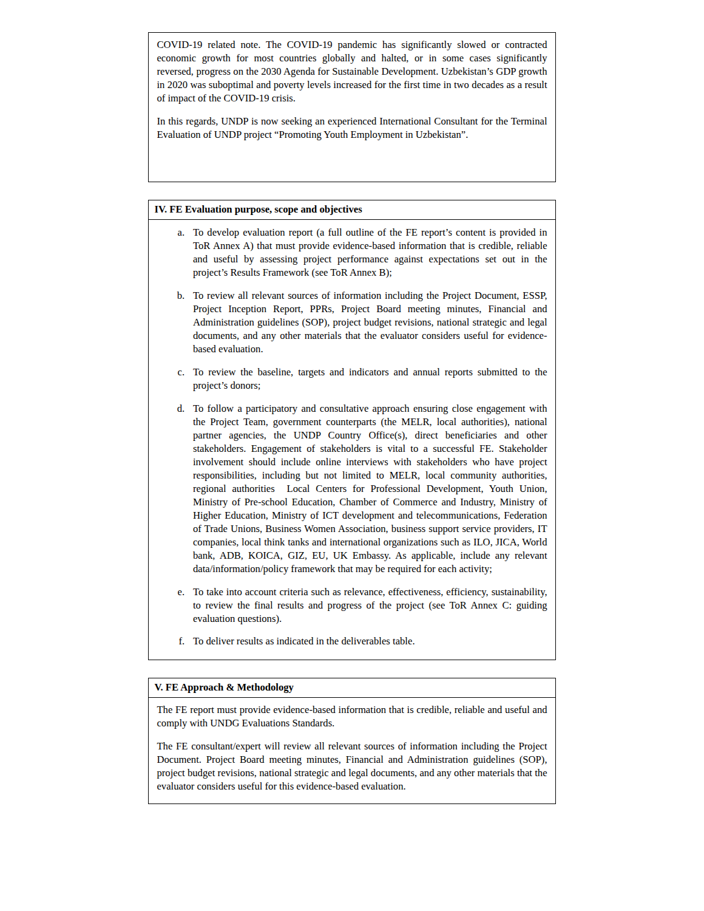COVID-19 related note. The COVID-19 pandemic has significantly slowed or contracted economic growth for most countries globally and halted, or in some cases significantly reversed, progress on the 2030 Agenda for Sustainable Development. Uzbekistan’s GDP growth in 2020 was suboptimal and poverty levels increased for the first time in two decades as a result of impact of the COVID-19 crisis.
In this regards, UNDP is now seeking an experienced International Consultant for the Terminal Evaluation of UNDP project “Promoting Youth Employment in Uzbekistan”.
IV. FE Evaluation purpose, scope and objectives
To develop evaluation report (a full outline of the FE report’s content is provided in ToR Annex A) that must provide evidence-based information that is credible, reliable and useful by assessing project performance against expectations set out in the project’s Results Framework (see ToR Annex B);
To review all relevant sources of information including the Project Document, ESSP, Project Inception Report, PPRs, Project Board meeting minutes, Financial and Administration guidelines (SOP), project budget revisions, national strategic and legal documents, and any other materials that the evaluator considers useful for evidence-based evaluation.
To review the baseline, targets and indicators and annual reports submitted to the project’s donors;
To follow a participatory and consultative approach ensuring close engagement with the Project Team, government counterparts (the MELR, local authorities), national partner agencies, the UNDP Country Office(s), direct beneficiaries and other stakeholders. Engagement of stakeholders is vital to a successful FE. Stakeholder involvement should include online interviews with stakeholders who have project responsibilities, including but not limited to MELR, local community authorities, regional authorities Local Centers for Professional Development, Youth Union, Ministry of Pre-school Education, Chamber of Commerce and Industry, Ministry of Higher Education, Ministry of ICT development and telecommunications, Federation of Trade Unions, Business Women Association, business support service providers, IT companies, local think tanks and international organizations such as ILO, JICA, World bank, ADB, KOICA, GIZ, EU, UK Embassy. As applicable, include any relevant data/information/policy framework that may be required for each activity;
To take into account criteria such as relevance, effectiveness, efficiency, sustainability, to review the final results and progress of the project (see ToR Annex C: guiding evaluation questions).
To deliver results as indicated in the deliverables table.
V. FE Approach & Methodology
The FE report must provide evidence-based information that is credible, reliable and useful and comply with UNDG Evaluations Standards.
The FE consultant/expert will review all relevant sources of information including the Project Document. Project Board meeting minutes, Financial and Administration guidelines (SOP), project budget revisions, national strategic and legal documents, and any other materials that the evaluator considers useful for this evidence-based evaluation.